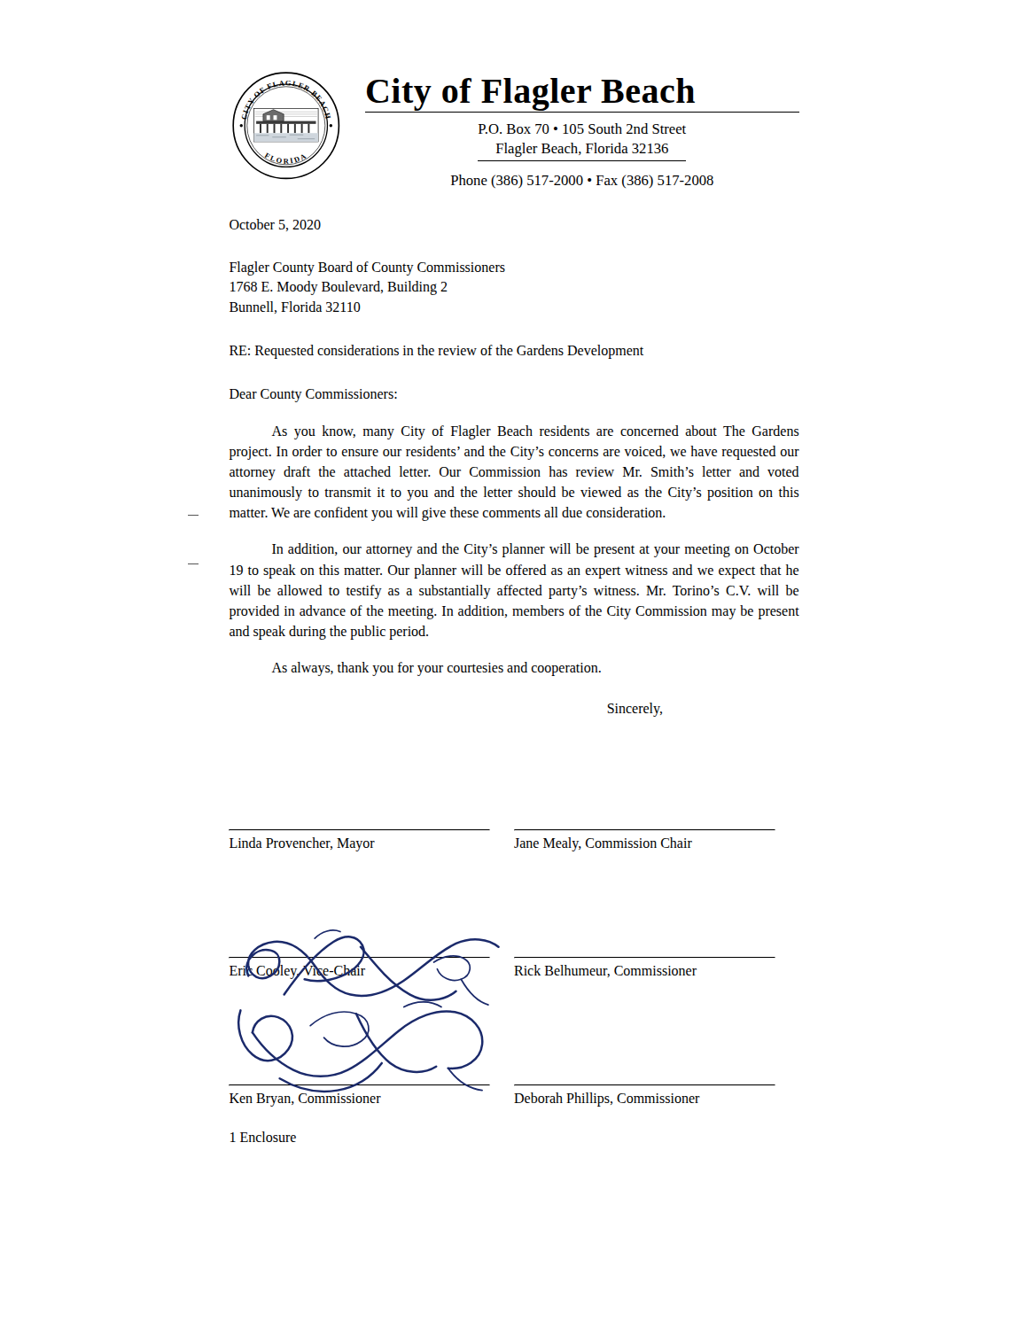CITY OF FLAGLER BEACH FLORIDA
City of Flagler Beach
P.O. Box 70 • 105 South 2nd Street
Flagler Beach, Florida 32136
Phone (386) 517-2000 • Fax (386) 517-2008
October 5, 2020
Flagler County Board of County Commissioners
1768 E. Moody Boulevard, Building 2
Bunnell, Florida 32110
RE: Requested considerations in the review of the Gardens Development
Dear County Commissioners:
As you know, many City of Flagler Beach residents are concerned about The Gardens project. In order to ensure our residents’ and the City’s concerns are voiced, we have requested our attorney draft the attached letter. Our Commission has review Mr. Smith’s letter and voted unanimously to transmit it to you and the letter should be viewed as the City’s position on this matter. We are confident you will give these comments all due consideration.
In addition, our attorney and the City’s planner will be present at your meeting on October 19 to speak on this matter. Our planner will be offered as an expert witness and we expect that he will be allowed to testify as a substantially affected party’s witness. Mr. Torino’s C.V. will be provided in advance of the meeting. In addition, members of the City Commission may be present and speak during the public period.
As always, thank you for your courtesies and cooperation.
Sincerely,
| Linda Provencher, Mayor | Jane Mealy, Commission Chair |
| Eric Cooley, Vice-Chair | Rick Belhumeur, Commissioner |
| Ken Bryan, Commissioner | Deborah Phillips, Commissioner |
1 Enclosure